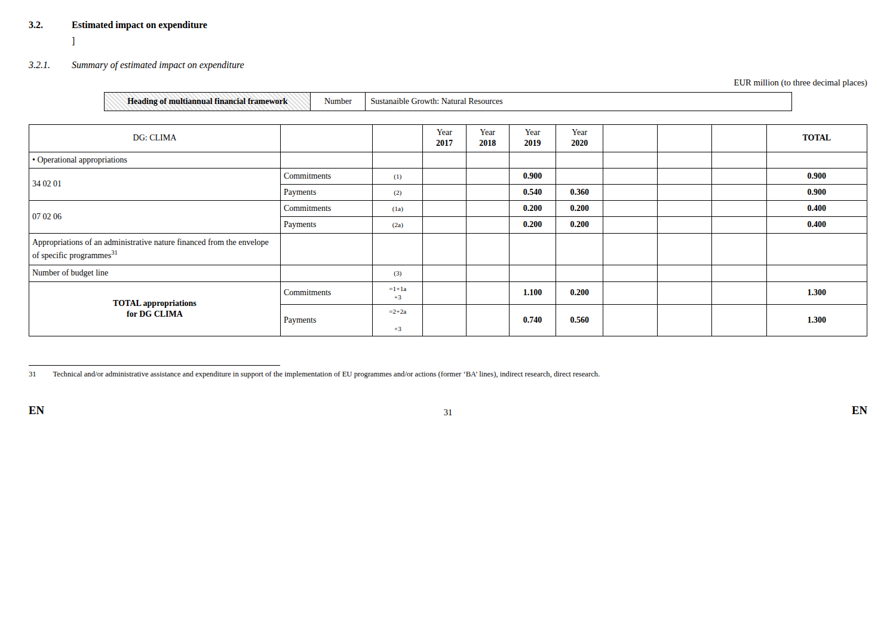3.2. Estimated impact on expenditure
]
3.2.1. Summary of estimated impact on expenditure
EUR million (to three decimal places)
| Heading of multiannual financial framework | Number | Sustanaible Growth: Natural Resources |
| DG: CLIMA | | | Year 2017 | Year 2018 | Year 2019 | Year 2020 | | | | TOTAL |
| • Operational appropriations | | | | | | | | | | |
| 34 02 01 | Commitments | (1) | | | 0.900 | | | | | 0.900 |
| Payments | (2) | | | 0.540 | 0.360 | | | | 0.900 |
| 07 02 06 | Commitments | (1a) | | | 0.200 | 0.200 | | | | 0.400 |
| Payments | (2a) | | | 0.200 | 0.200 | | | | 0.400 |
| Appropriations of an administrative nature financed from the envelope of specific programmes 31 | | | | | | | | | | |
| Number of budget line | | (3) | | | | | | | | |
| TOTAL appropriations for DG CLIMA | Commitments | =1+1a +3 | | | 1.100 | 0.200 | | | | 1.300 |
| Payments | =2+2a +3 | | | 0.740 | 0.560 | | | | 1.300 |
31 Technical and/or administrative assistance and expenditure in support of the implementation of EU programmes and/or actions (former ‘BA’ lines), indirect research, direct research.
EN 31 EN